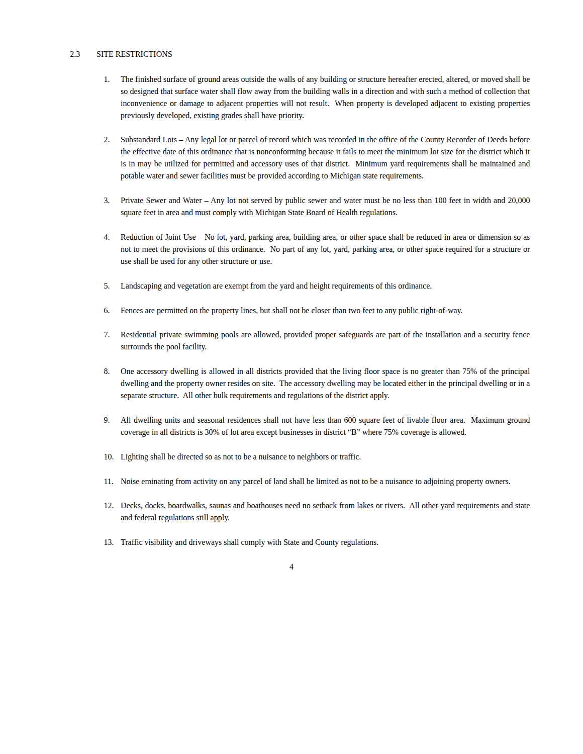2.3 SITE RESTRICTIONS
1. The finished surface of ground areas outside the walls of any building or structure hereafter erected, altered, or moved shall be so designed that surface water shall flow away from the building walls in a direction and with such a method of collection that inconvenience or damage to adjacent properties will not result. When property is developed adjacent to existing properties previously developed, existing grades shall have priority.
2. Substandard Lots – Any legal lot or parcel of record which was recorded in the office of the County Recorder of Deeds before the effective date of this ordinance that is nonconforming because it fails to meet the minimum lot size for the district which it is in may be utilized for permitted and accessory uses of that district. Minimum yard requirements shall be maintained and potable water and sewer facilities must be provided according to Michigan state requirements.
3. Private Sewer and Water – Any lot not served by public sewer and water must be no less than 100 feet in width and 20,000 square feet in area and must comply with Michigan State Board of Health regulations.
4. Reduction of Joint Use – No lot, yard, parking area, building area, or other space shall be reduced in area or dimension so as not to meet the provisions of this ordinance. No part of any lot, yard, parking area, or other space required for a structure or use shall be used for any other structure or use.
5. Landscaping and vegetation are exempt from the yard and height requirements of this ordinance.
6. Fences are permitted on the property lines, but shall not be closer than two feet to any public right-of-way.
7. Residential private swimming pools are allowed, provided proper safeguards are part of the installation and a security fence surrounds the pool facility.
8. One accessory dwelling is allowed in all districts provided that the living floor space is no greater than 75% of the principal dwelling and the property owner resides on site. The accessory dwelling may be located either in the principal dwelling or in a separate structure. All other bulk requirements and regulations of the district apply.
9. All dwelling units and seasonal residences shall not have less than 600 square feet of livable floor area. Maximum ground coverage in all districts is 30% of lot area except businesses in district “B” where 75% coverage is allowed.
10. Lighting shall be directed so as not to be a nuisance to neighbors or traffic.
11. Noise eminating from activity on any parcel of land shall be limited as not to be a nuisance to adjoining property owners.
12. Decks, docks, boardwalks, saunas and boathouses need no setback from lakes or rivers. All other yard requirements and state and federal regulations still apply.
13. Traffic visibility and driveways shall comply with State and County regulations.
4